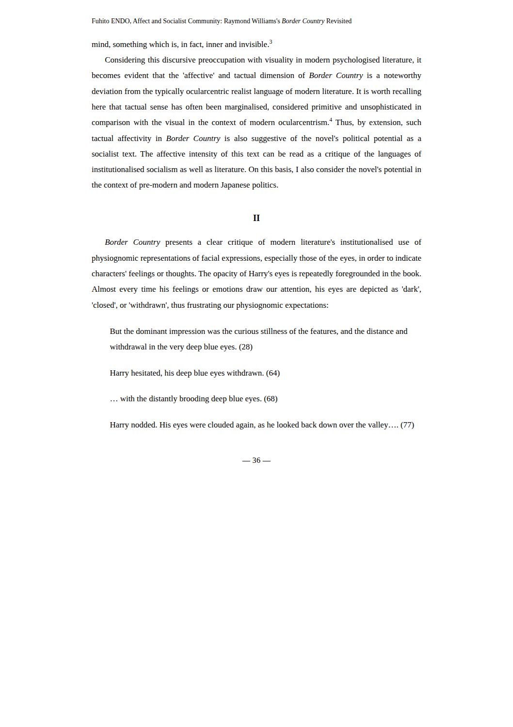Fuhito ENDO, Affect and Socialist Community: Raymond Williams's Border Country Revisited
mind, something which is, in fact, inner and invisible.3
Considering this discursive preoccupation with visuality in modern psychologised literature, it becomes evident that the 'affective' and tactual dimension of Border Country is a noteworthy deviation from the typically ocularcentric realist language of modern literature. It is worth recalling here that tactual sense has often been marginalised, considered primitive and unsophisticated in comparison with the visual in the context of modern ocularcentrism.4 Thus, by extension, such tactual affectivity in Border Country is also suggestive of the novel's political potential as a socialist text. The affective intensity of this text can be read as a critique of the languages of institutionalised socialism as well as literature. On this basis, I also consider the novel's potential in the context of pre-modern and modern Japanese politics.
II
Border Country presents a clear critique of modern literature's institutionalised use of physiognomic representations of facial expressions, especially those of the eyes, in order to indicate characters' feelings or thoughts. The opacity of Harry's eyes is repeatedly foregrounded in the book. Almost every time his feelings or emotions draw our attention, his eyes are depicted as 'dark', 'closed', or 'withdrawn', thus frustrating our physiognomic expectations:
But the dominant impression was the curious stillness of the features, and the distance and withdrawal in the very deep blue eyes. (28)
Harry hesitated, his deep blue eyes withdrawn. (64)
… with the distantly brooding deep blue eyes. (68)
Harry nodded. His eyes were clouded again, as he looked back down over the valley…. (77)
— 36 —